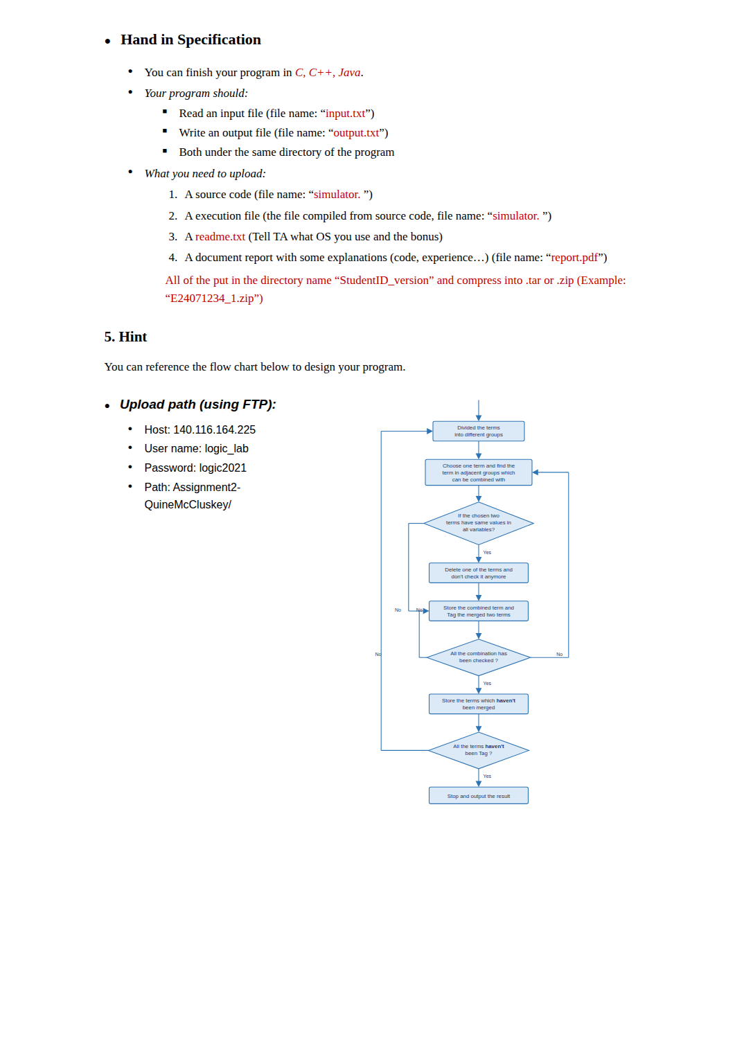●Hand in Specification
You can finish your program in C, C++, Java.
Your program should:
Read an input file (file name: “input.txt”)
Write an output file (file name: “output.txt”)
Both under the same directory of the program
What you need to upload:
A source code (file name: “simulator. ”)
A execution file (the file compiled from source code, file name: “simulator. ”)
A readme.txt (Tell TA what OS you use and the bonus)
A document report with some explanations (code, experience…) (file name: “report.pdf”)
All of the put in the directory name “StudentID_version” and compress into .tar or .zip (Example: “E24071234_1.zip”)
5. Hint
You can reference the flow chart below to design your program.
●Upload path (using FTP):
Host: 140.116.164.225
User name: logic_lab
Password: logic2021
Path: Assignment2-QuineMcCluskey/
Divided the terms into different groups Choose one term and find the term in adjacent groups which can be combined with If the chosen two terms have same values in all variables? Yes Delete one of the terms and don't check it anymore Store the combined term and Tag the merged two terms All the combination has been checked ? Yes Store the terms which haven't been merged All the terms haven't been Tag ? Yes Stop and output the result No No No No